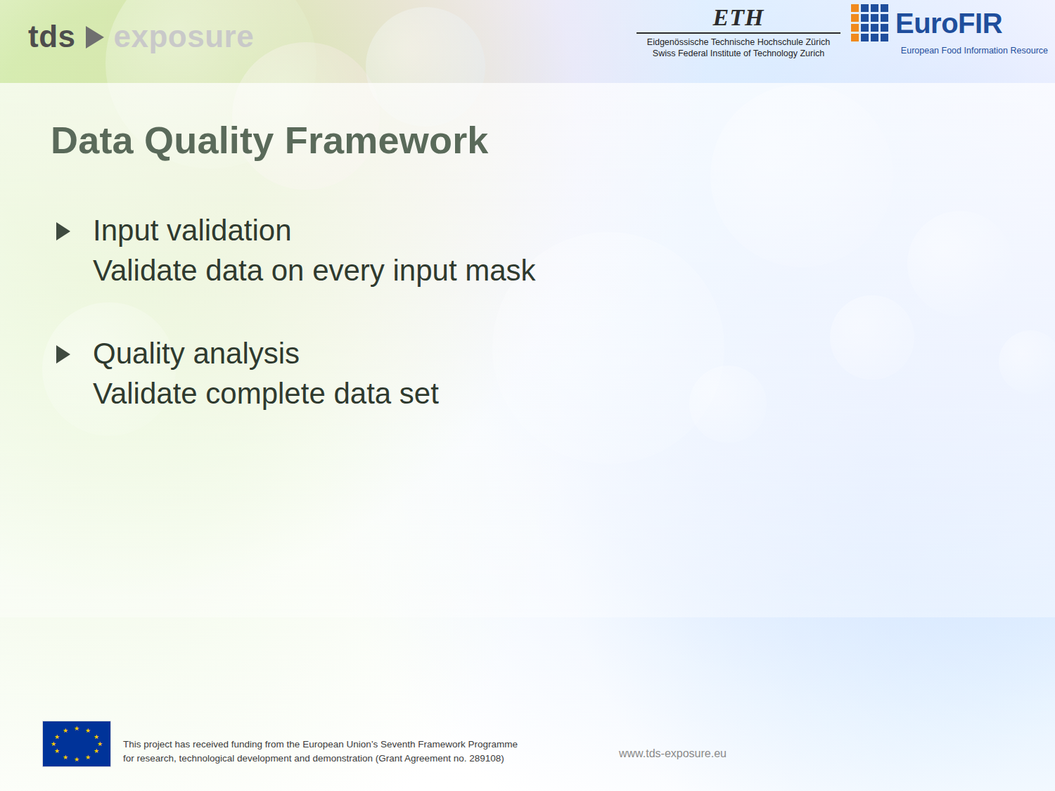tds exposure
ETH
Eidgenössische Technische Hochschule Zürich
Swiss Federal Institute of Technology Zurich
EuroFIR
European Food Information Resource
Data Quality Framework
Input validation Validate data on every input mask
Quality analysis Validate complete data set
★ ★ ★ ★ ★ ★ ★ ★ ★ ★ ★ ★
This project has received funding from the European Union’s Seventh Framework Programme
for research, technological development and demonstration (Grant Agreement no. 289108)
www.tds-exposure.eu